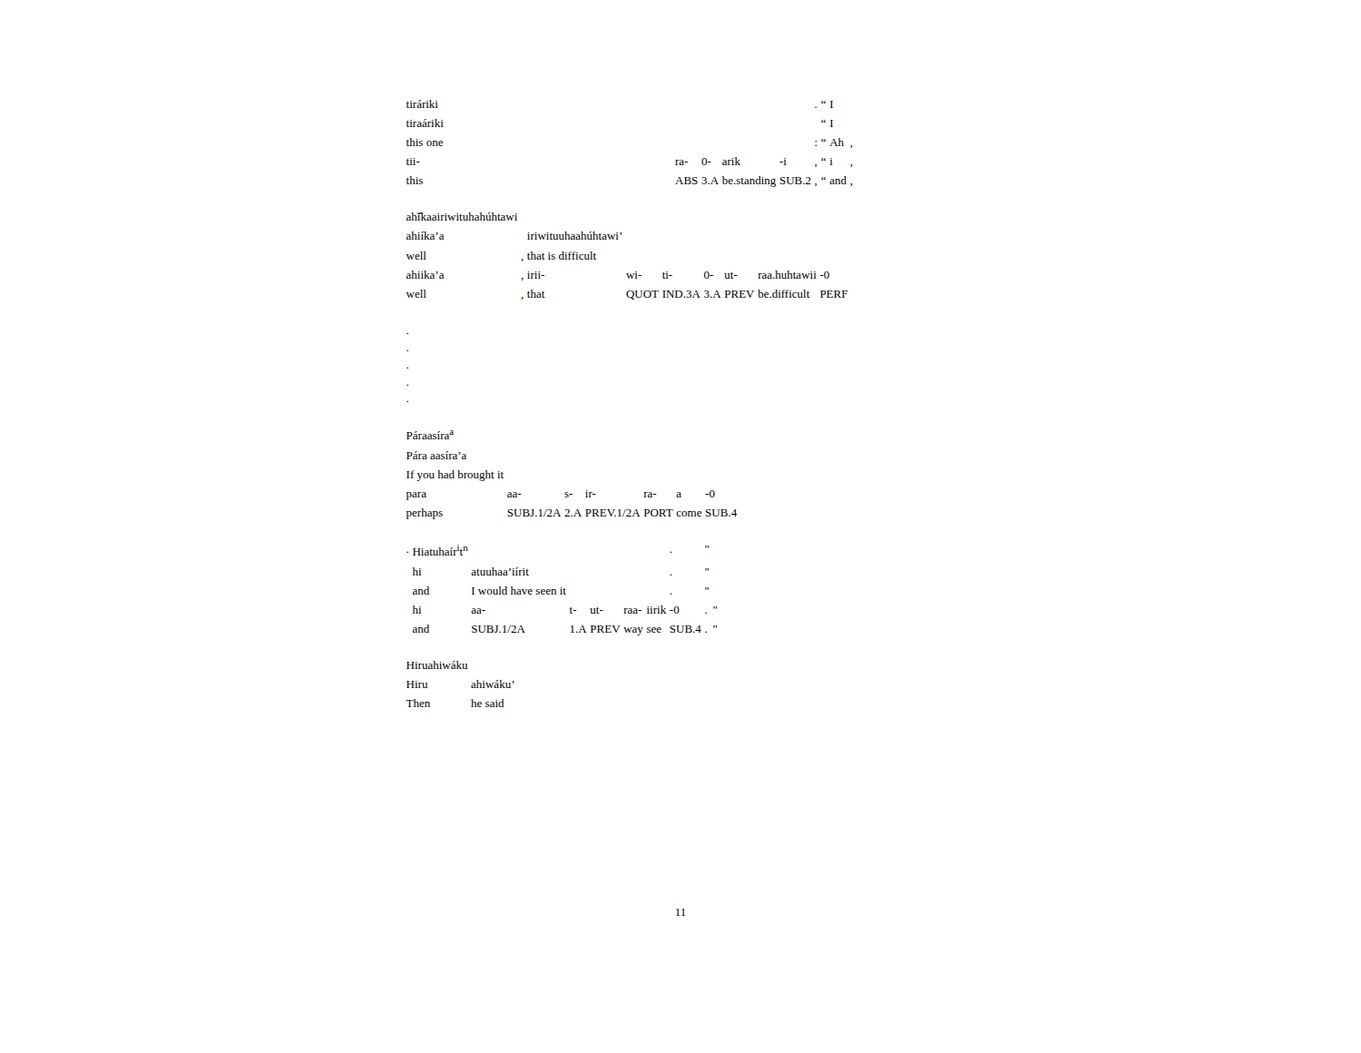| tiráriki | | | | | . | “ | I | |
| tiraáriki | | | | | | “ | I | |
| this one | | | | | : | “ | Ah | , |
| tii- | ra- | 0- | arik | -i | , | “ | i | , |
| this | ABS | 3.A | be.standing | SUB.2 | , | “ | and | , |
| ahĭ̂kaairiwituhahúhtawi | | | | | | | |
| ahiíka’a | | iriwituuhaahúhtawi’ | | | | | |
| well | , | that is difficult | | | | | |
| ahiika’a | , | irii- | wi- | ti- | 0- | ut- | raa.huhtawii | -0 |
| well | , | that | QUOT | IND.3A | 3.A | PREV | be.difficult | PERF |
.
.
.
.
.
| Páraasíra a | | | | | | |
| Pára aasíra’a | | | | | | |
| If you had brought it | | | | | | |
| para | aa- | s- | ir- | ra- | a | -0 |
| perhaps | SUBJ.1/2A | 2.A | PREV.1/2A | PORT | come | SUB.4 |
| . | Hiatuhaír i t n | | | | | | . | " |
| | hi | atuuhaa’iírit | | | | | . | " |
| | and | I would have seen it | | | | | . | " |
| | hi | aa- | t- | ut- | raa- | iirik | -0 | . | " |
| | and | SUBJ.1/2A | 1.A | PREV | way | see | SUB.4 | . | " |
| Hiruahiwáku | |
| Hiru | ahiwáku’ |
| Then | he said |
11